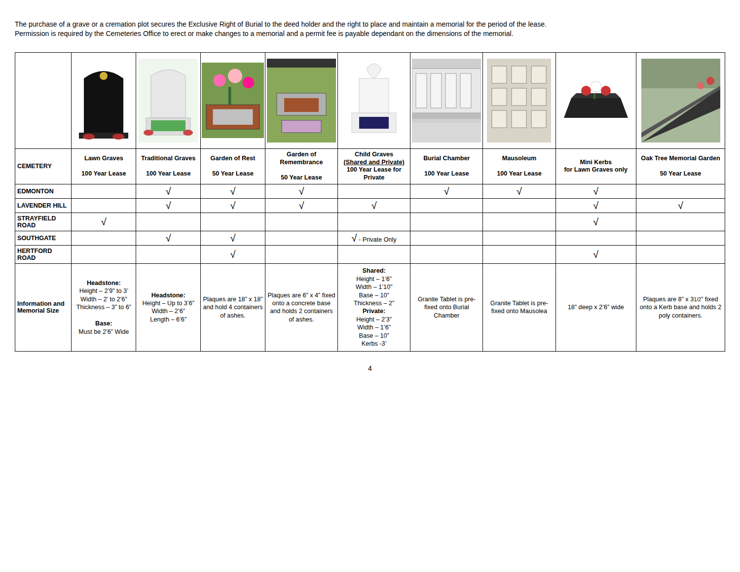The purchase of a grave or a cremation plot secures the Exclusive Right of Burial to the deed holder and the right to place and maintain a memorial for the period of the lease.
Permission is required by the Cemeteries Office to erect or make changes to a memorial and a permit fee is payable dependant on the dimensions of the memorial.
| CEMETERY | Lawn Graves 100 Year Lease | Traditional Graves 100 Year Lease | Garden of Rest 50 Year Lease | Garden of Remembrance 50 Year Lease | Child Graves (Shared and Private) 100 Year Lease for Private | Burial Chamber 100 Year Lease | Mausoleum 100 Year Lease | Mini Kerbs for Lawn Graves only | Oak Tree Memorial Garden 50 Year Lease |
| EDMONTON | | √ | √ | √ | | √ | √ | √ | |
| LAVENDER HILL | | √ | √ | √ | √ | | | √ | √ |
| STRAYFIELD ROAD | √ | | | | | | | √ | |
| SOUTHGATE | | √ | √ | | √ - Private Only | | | | |
| HERTFORD ROAD | | | √ | | | | | √ | |
| Information and Memorial Size | Headstone: Height – 2’9” to 3’ Width – 2’ to 2’6” Thickness – 3” to 6” Base: Must be 2’6” Wide | Headstone: Height – Up to 3’6” Width – 2’6” Length – 6’6” | Plaques are 18” x 18” and hold 4 containers of ashes. | Plaques are 6” x 4” fixed onto a concrete base and holds 2 containers of ashes. | Shared: Height – 1’6” Width – 1’10” Base – 10” Thickness – 2” Private: Height – 2’3” Width – 1’6” Base – 10” Kerbs -3’ | Granite Tablet is pre-fixed onto Burial Chamber | Granite Tablet is pre-fixed onto Mausolea | 18” deep x 2’6” wide | Plaques are 8” x 3 1/2 ” fixed onto a Kerb base and holds 2 poly containers. |
4